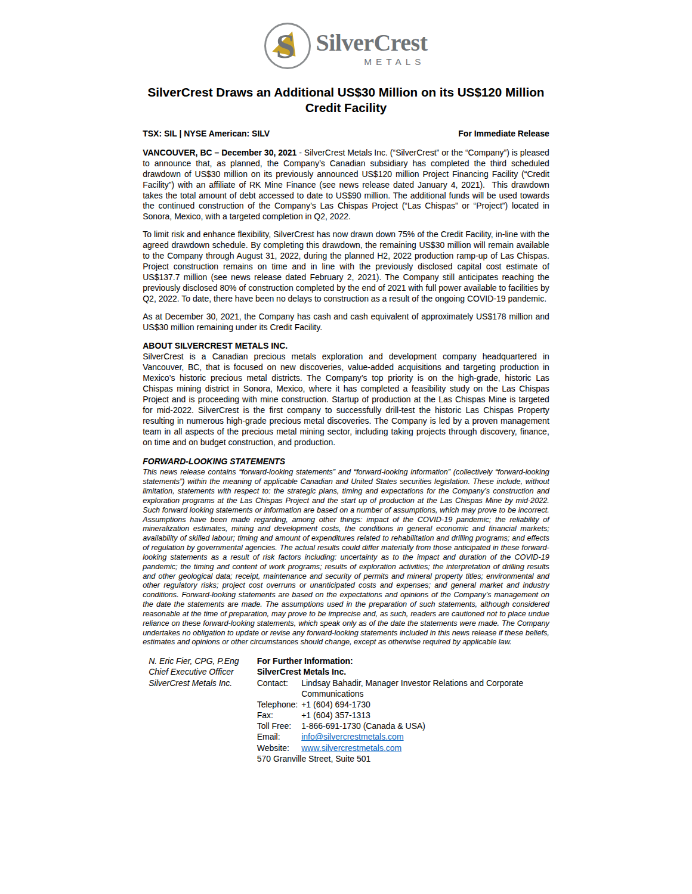SilverCrest
METALS
SilverCrest Draws an Additional US$30 Million on its US$120 Million Credit Facility
TSX: SIL | NYSE American: SILV For Immediate Release
VANCOUVER, BC – December 30, 2021 - SilverCrest Metals Inc. (“SilverCrest” or the “Company”) is pleased to announce that, as planned, the Company’s Canadian subsidiary has completed the third scheduled drawdown of US$30 million on its previously announced US$120 million Project Financing Facility (“Credit Facility”) with an affiliate of RK Mine Finance (see news release dated January 4, 2021). This drawdown takes the total amount of debt accessed to date to US$90 million. The additional funds will be used towards the continued construction of the Company’s Las Chispas Project (“Las Chispas” or “Project”) located in Sonora, Mexico, with a targeted completion in Q2, 2022.
To limit risk and enhance flexibility, SilverCrest has now drawn down 75% of the Credit Facility, in-line with the agreed drawdown schedule. By completing this drawdown, the remaining US$30 million will remain available to the Company through August 31, 2022, during the planned H2, 2022 production ramp-up of Las Chispas. Project construction remains on time and in line with the previously disclosed capital cost estimate of US$137.7 million (see news release dated February 2, 2021). The Company still anticipates reaching the previously disclosed 80% of construction completed by the end of 2021 with full power available to facilities by Q2, 2022. To date, there have been no delays to construction as a result of the ongoing COVID-19 pandemic.
As at December 30, 2021, the Company has cash and cash equivalent of approximately US$178 million and US$30 million remaining under its Credit Facility.
About SilverCrest Metals Inc.
SilverCrest is a Canadian precious metals exploration and development company headquartered in Vancouver, BC, that is focused on new discoveries, value-added acquisitions and targeting production in Mexico’s historic precious metal districts. The Company’s top priority is on the high-grade, historic Las Chispas mining district in Sonora, Mexico, where it has completed a feasibility study on the Las Chispas Project and is proceeding with mine construction. Startup of production at the Las Chispas Mine is targeted for mid-2022. SilverCrest is the first company to successfully drill-test the historic Las Chispas Property resulting in numerous high-grade precious metal discoveries. The Company is led by a proven management team in all aspects of the precious metal mining sector, including taking projects through discovery, finance, on time and on budget construction, and production.
Forward-Looking Statements
This news release contains “forward-looking statements” and “forward-looking information” (collectively “forward-looking statements”) within the meaning of applicable Canadian and United States securities legislation. These include, without limitation, statements with respect to: the strategic plans, timing and expectations for the Company’s construction and exploration programs at the Las Chispas Project and the start up of production at the Las Chispas Mine by mid-2022. Such forward looking statements or information are based on a number of assumptions, which may prove to be incorrect. Assumptions have been made regarding, among other things: impact of the COVID-19 pandemic; the reliability of mineralization estimates, mining and development costs, the conditions in general economic and financial markets; availability of skilled labour; timing and amount of expenditures related to rehabilitation and drilling programs; and effects of regulation by governmental agencies. The actual results could differ materially from those anticipated in these forward-looking statements as a result of risk factors including: uncertainty as to the impact and duration of the COVID-19 pandemic; the timing and content of work programs; results of exploration activities; the interpretation of drilling results and other geological data; receipt, maintenance and security of permits and mineral property titles; environmental and other regulatory risks; project cost overruns or unanticipated costs and expenses; and general market and industry conditions. Forward-looking statements are based on the expectations and opinions of the Company’s management on the date the statements are made. The assumptions used in the preparation of such statements, although considered reasonable at the time of preparation, may prove to be imprecise and, as such, readers are cautioned not to place undue reliance on these forward-looking statements, which speak only as of the date the statements were made. The Company undertakes no obligation to update or revise any forward-looking statements included in this news release if these beliefs, estimates and opinions or other circumstances should change, except as otherwise required by applicable law.
N. Eric Fier, CPG, P.Eng
Chief Executive Officer
SilverCrest Metals Inc.
For Further Information:
SilverCrest Metals Inc.
| Contact: | Lindsay Bahadir, Manager Investor Relations and Corporate Communications |
| Telephone: | +1 (604) 694-1730 |
| Fax: | +1 (604) 357-1313 |
| Toll Free: | 1-866-691-1730 (Canada & USA) |
| Email: | info@silvercrestmetals.com |
| Website: | www.silvercrestmetals.com |
570 Granville Street, Suite 501